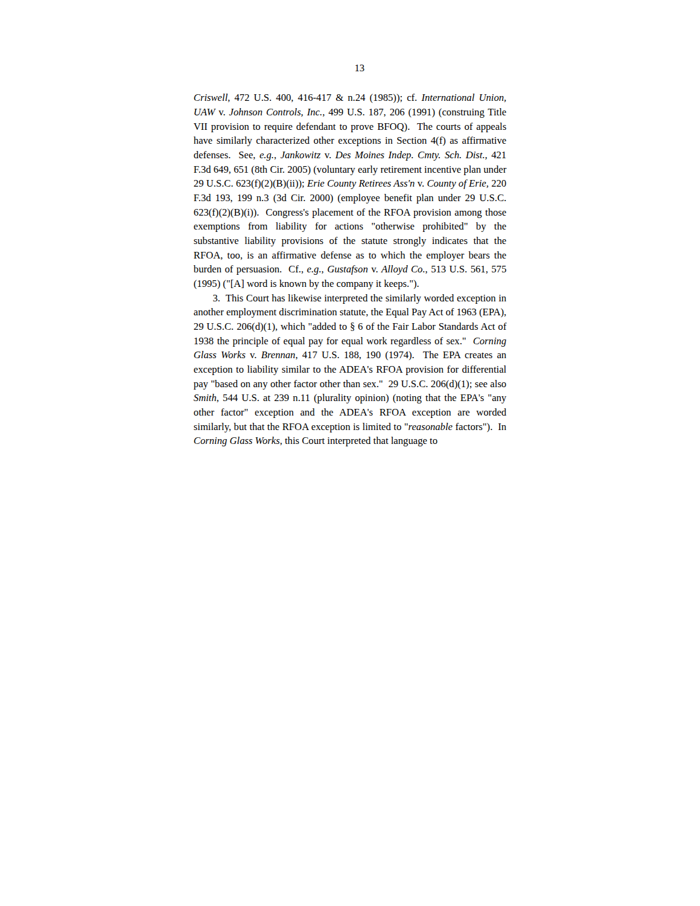13
Criswell, 472 U.S. 400, 416-417 & n.24 (1985)); cf. International Union, UAW v. Johnson Controls, Inc., 499 U.S. 187, 206 (1991) (construing Title VII provision to require defendant to prove BFOQ). The courts of appeals have similarly characterized other exceptions in Section 4(f) as affirmative defenses. See, e.g., Jankowitz v. Des Moines Indep. Cmty. Sch. Dist., 421 F.3d 649, 651 (8th Cir. 2005) (voluntary early retirement incentive plan under 29 U.S.C. 623(f)(2)(B)(ii)); Erie County Retirees Ass'n v. County of Erie, 220 F.3d 193, 199 n.3 (3d Cir. 2000) (employee benefit plan under 29 U.S.C. 623(f)(2)(B)(i)). Congress's placement of the RFOA provision among those exemptions from liability for actions "otherwise prohibited" by the substantive liability provisions of the statute strongly indicates that the RFOA, too, is an affirmative defense as to which the employer bears the burden of persuasion. Cf., e.g., Gustafson v. Alloyd Co., 513 U.S. 561, 575 (1995) ("[A] word is known by the company it keeps.").
3. This Court has likewise interpreted the similarly worded exception in another employment discrimination statute, the Equal Pay Act of 1963 (EPA), 29 U.S.C. 206(d)(1), which "added to § 6 of the Fair Labor Standards Act of 1938 the principle of equal pay for equal work regardless of sex." Corning Glass Works v. Brennan, 417 U.S. 188, 190 (1974). The EPA creates an exception to liability similar to the ADEA's RFOA provision for differential pay "based on any other factor other than sex." 29 U.S.C. 206(d)(1); see also Smith, 544 U.S. at 239 n.11 (plurality opinion) (noting that the EPA's "any other factor" exception and the ADEA's RFOA exception are worded similarly, but that the RFOA exception is limited to "reasonable factors"). In Corning Glass Works, this Court interpreted that language to